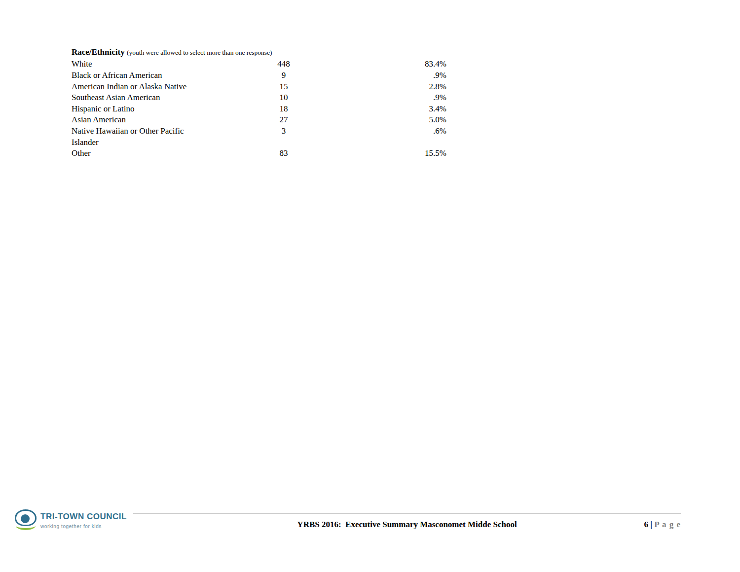Race/Ethnicity (youth were allowed to select more than one response)
| White | 448 | 83.4% |
| Black or African American | 9 | .9% |
| American Indian or Alaska Native | 15 | 2.8% |
| Southeast Asian American | 10 | .9% |
| Hispanic or Latino | 18 | 3.4% |
| Asian American | 27 | 5.0% |
| Native Hawaiian or Other Pacific Islander | 3 | .6% |
| Other | 83 | 15.5% |
TRI-TOWN COUNCIL
working together for kids
YRBS 2016: Executive Summary Masconomet Midde School
6 | P a g e